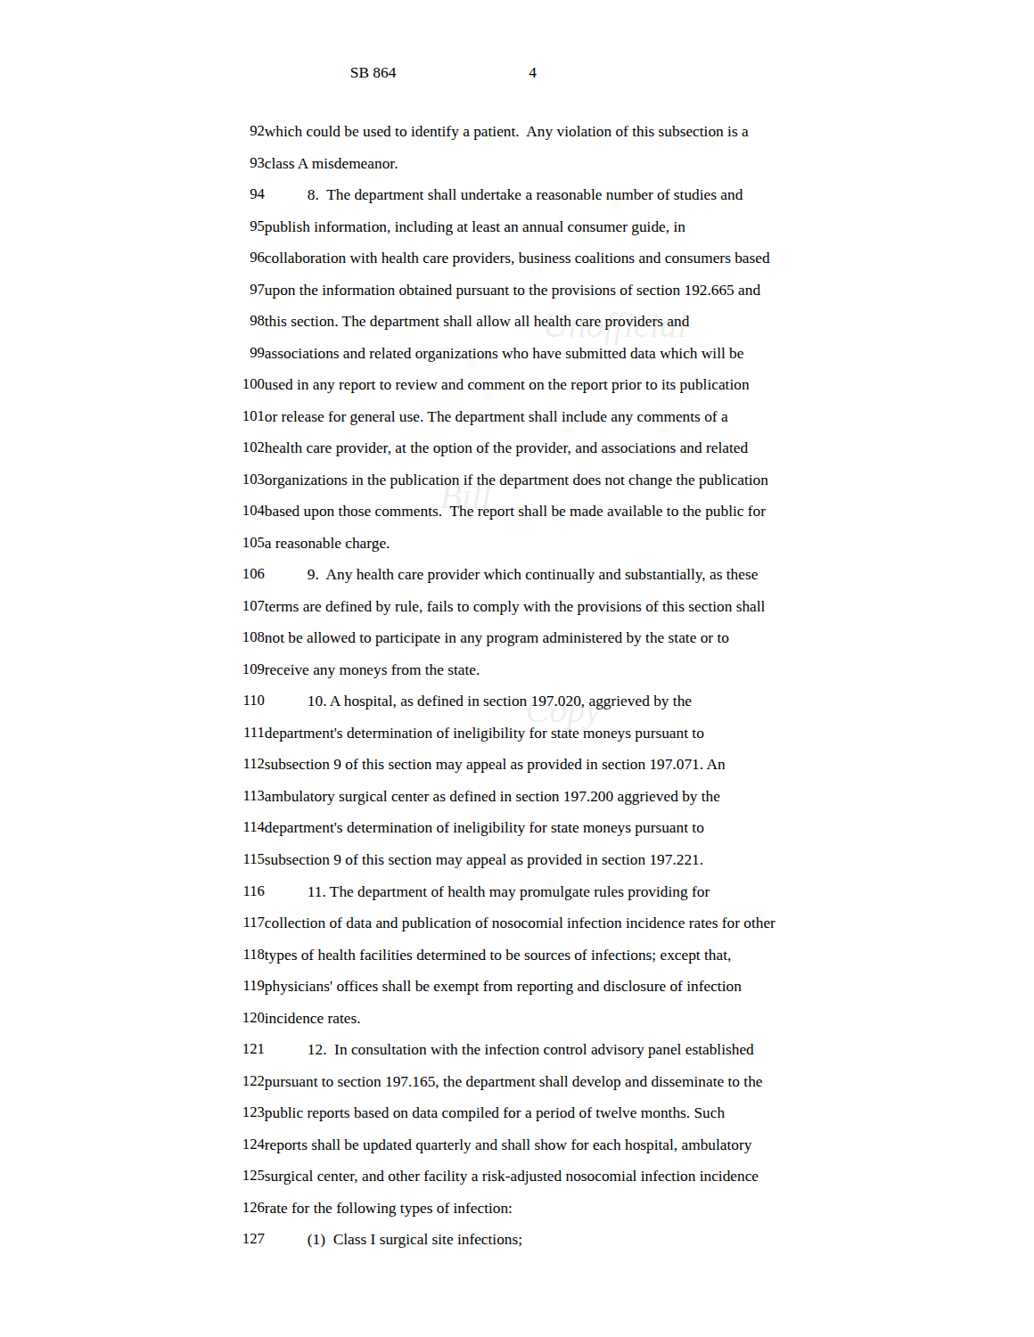Unofficial
Bill
Copy
SB 864 4
| 92 | which could be used to identify a patient. Any violation of this subsection is a |
| 93 | class A misdemeanor. |
| 94 | 8. The department shall undertake a reasonable number of studies and |
| 95 | publish information, including at least an annual consumer guide, in |
| 96 | collaboration with health care providers, business coalitions and consumers based |
| 97 | upon the information obtained pursuant to the provisions of section 192.665 and |
| 98 | this section. The department shall allow all health care providers and |
| 99 | associations and related organizations who have submitted data which will be |
| 100 | used in any report to review and comment on the report prior to its publication |
| 101 | or release for general use. The department shall include any comments of a |
| 102 | health care provider, at the option of the provider, and associations and related |
| 103 | organizations in the publication if the department does not change the publication |
| 104 | based upon those comments. The report shall be made available to the public for |
| 105 | a reasonable charge. |
| 106 | 9. Any health care provider which continually and substantially, as these |
| 107 | terms are defined by rule, fails to comply with the provisions of this section shall |
| 108 | not be allowed to participate in any program administered by the state or to |
| 109 | receive any moneys from the state. |
| 110 | 10. A hospital, as defined in section 197.020, aggrieved by the |
| 111 | department's determination of ineligibility for state moneys pursuant to |
| 112 | subsection 9 of this section may appeal as provided in section 197.071. An |
| 113 | ambulatory surgical center as defined in section 197.200 aggrieved by the |
| 114 | department's determination of ineligibility for state moneys pursuant to |
| 115 | subsection 9 of this section may appeal as provided in section 197.221. |
| 116 | 11. The department of health may promulgate rules providing for |
| 117 | collection of data and publication of nosocomial infection incidence rates for other |
| 118 | types of health facilities determined to be sources of infections; except that, |
| 119 | physicians' offices shall be exempt from reporting and disclosure of infection |
| 120 | incidence rates. |
| 121 | 12. In consultation with the infection control advisory panel established |
| 122 | pursuant to section 197.165, the department shall develop and disseminate to the |
| 123 | public reports based on data compiled for a period of twelve months. Such |
| 124 | reports shall be updated quarterly and shall show for each hospital, ambulatory |
| 125 | surgical center, and other facility a risk-adjusted nosocomial infection incidence |
| 126 | rate for the following types of infection: |
| 127 | (1) Class I surgical site infections; |